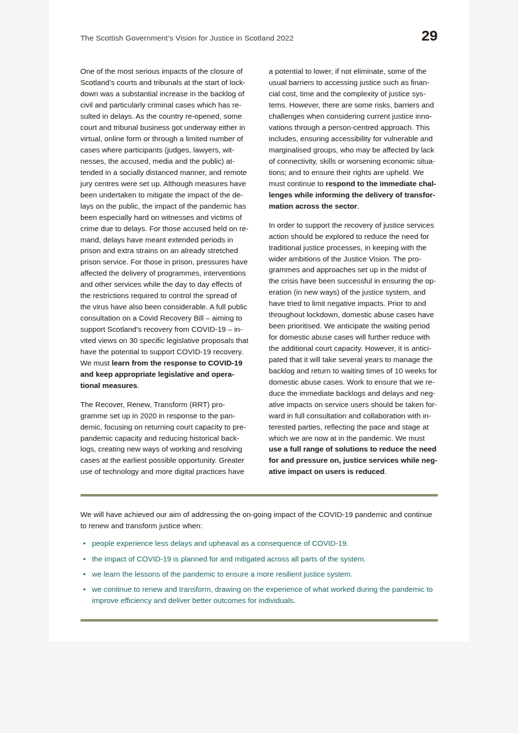The Scottish Government’s Vision for Justice in Scotland 2022
29
One of the most serious impacts of the closure of Scotland’s courts and tribunals at the start of lockdown was a substantial increase in the backlog of civil and particularly criminal cases which has resulted in delays. As the country re-opened, some court and tribunal business got underway either in virtual, online form or through a limited number of cases where participants (judges, lawyers, witnesses, the accused, media and the public) attended in a socially distanced manner, and remote jury centres were set up. Although measures have been undertaken to mitigate the impact of the delays on the public, the impact of the pandemic has been especially hard on witnesses and victims of crime due to delays. For those accused held on remand, delays have meant extended periods in prison and extra strains on an already stretched prison service. For those in prison, pressures have affected the delivery of programmes, interventions and other services while the day to day effects of the restrictions required to control the spread of the virus have also been considerable. A full public consultation on a Covid Recovery Bill – aiming to support Scotland’s recovery from COVID-19 – invited views on 30 specific legislative proposals that have the potential to support COVID-19 recovery. We must learn from the response to COVID-19 and keep appropriate legislative and operational measures.
The Recover, Renew, Transform (RRT) programme set up in 2020 in response to the pandemic, focusing on returning court capacity to pre-pandemic capacity and reducing historical backlogs, creating new ways of working and resolving cases at the earliest possible opportunity. Greater use of technology and more digital practices have a potential to lower, if not eliminate, some of the usual barriers to accessing justice such as financial cost, time and the complexity of justice systems. However, there are some risks, barriers and challenges when considering current justice innovations through a person-centred approach. This includes, ensuring accessibility for vulnerable and marginalised groups, who may be affected by lack of connectivity, skills or worsening economic situations; and to ensure their rights are upheld. We must continue to respond to the immediate challenges while informing the delivery of transformation across the sector.
In order to support the recovery of justice services action should be explored to reduce the need for traditional justice processes, in keeping with the wider ambitions of the Justice Vision. The programmes and approaches set up in the midst of the crisis have been successful in ensuring the operation (in new ways) of the justice system, and have tried to limit negative impacts. Prior to and throughout lockdown, domestic abuse cases have been prioritised. We anticipate the waiting period for domestic abuse cases will further reduce with the additional court capacity. However, it is anticipated that it will take several years to manage the backlog and return to waiting times of 10 weeks for domestic abuse cases. Work to ensure that we reduce the immediate backlogs and delays and negative impacts on service users should be taken forward in full consultation and collaboration with interested parties, reflecting the pace and stage at which we are now at in the pandemic. We must use a full range of solutions to reduce the need for and pressure on, justice services while negative impact on users is reduced.
We will have achieved our aim of addressing the on-going impact of the COVID-19 pandemic and continue to renew and transform justice when:
people experience less delays and upheaval as a consequence of COVID-19.
the impact of COVID-19 is planned for and mitigated across all parts of the system.
we learn the lessons of the pandemic to ensure a more resilient justice system.
we continue to renew and transform, drawing on the experience of what worked during the pandemic to improve efficiency and deliver better outcomes for individuals.